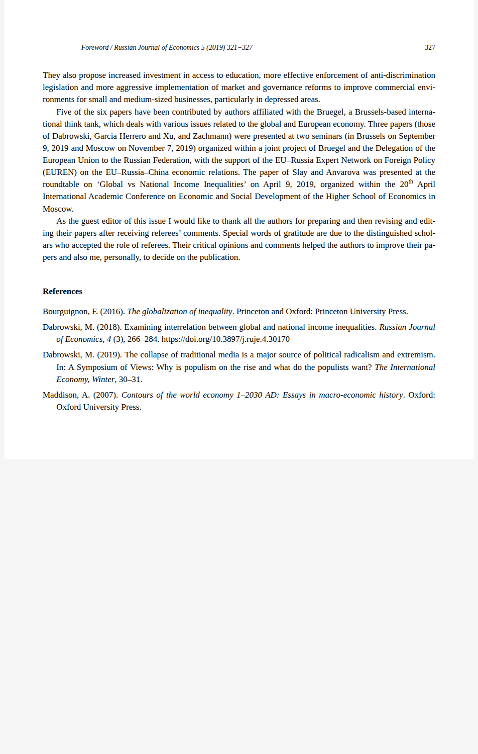Foreword / Russian Journal of Economics 5 (2019) 321−327 327
They also propose increased investment in access to education, more effective enforcement of anti-discrimination legislation and more aggressive implementation of market and governance reforms to improve commercial environments for small and medium-sized businesses, particularly in depressed areas.
Five of the six papers have been contributed by authors affiliated with the Bruegel, a Brussels-based international think tank, which deals with various issues related to the global and European economy. Three papers (those of Dabrowski, Garcia Herrero and Xu, and Zachmann) were presented at two seminars (in Brussels on September 9, 2019 and Moscow on November 7, 2019) organized within a joint project of Bruegel and the Delegation of the European Union to the Russian Federation, with the support of the EU–Russia Expert Network on Foreign Policy (EUREN) on the EU–Russia–China economic relations. The paper of Slay and Anvarova was presented at the roundtable on ‘Global vs National Income Inequalities’ on April 9, 2019, organized within the 20th April International Academic Conference on Economic and Social Development of the Higher School of Economics in Moscow.
As the guest editor of this issue I would like to thank all the authors for preparing and then revising and editing their papers after receiving referees’ comments. Special words of gratitude are due to the distinguished scholars who accepted the role of referees. Their critical opinions and comments helped the authors to improve their papers and also me, personally, to decide on the publication.
References
Bourguignon, F. (2016). The globalization of inequality. Princeton and Oxford: Princeton University Press.
Dabrowski, M. (2018). Examining interrelation between global and national income inequalities. Russian Journal of Economics, 4 (3), 266–284. https://doi.org/10.3897/j.ruje.4.30170
Dabrowski, M. (2019). The collapse of traditional media is a major source of political radicalism and extremism. In: A Symposium of Views: Why is populism on the rise and what do the populists want? The International Economy, Winter, 30–31.
Maddison, A. (2007). Contours of the world economy 1–2030 AD: Essays in macro-economic history. Oxford: Oxford University Press.